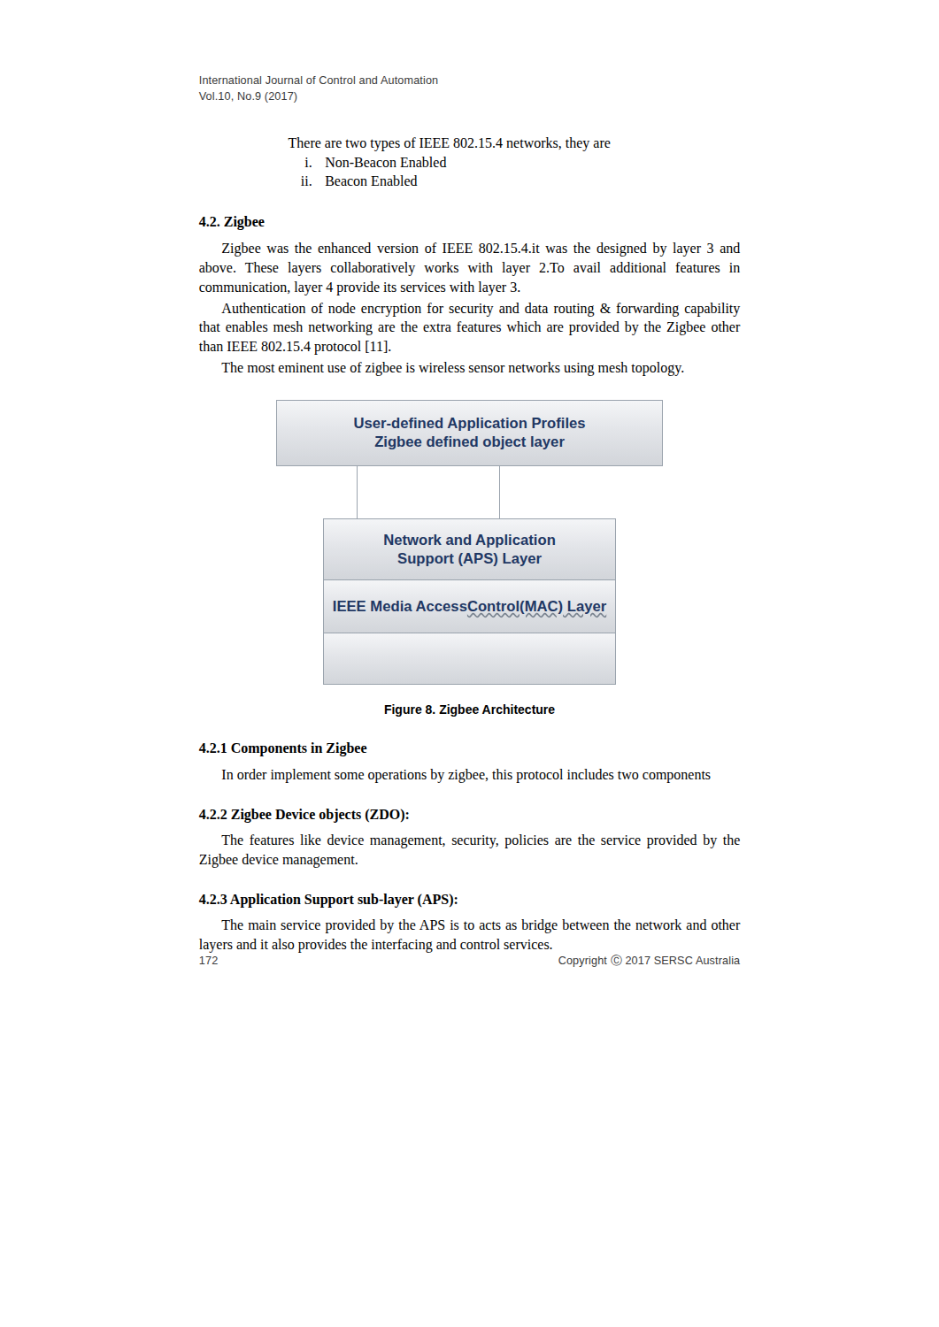International Journal of Control and Automation
Vol.10, No.9 (2017)
There are two types of IEEE 802.15.4 networks, they are
i. Non-Beacon Enabled
ii. Beacon Enabled
4.2. Zigbee
Zigbee was the enhanced version of IEEE 802.15.4.it was the designed by layer 3 and above. These layers collaboratively works with layer 2.To avail additional features in communication, layer 4 provide its services with layer 3.
Authentication of node encryption for security and data routing & forwarding capability that enables mesh networking are the extra features which are provided by the Zigbee other than IEEE 802.15.4 protocol [11].
The most eminent use of zigbee is wireless sensor networks using mesh topology.
User-defined Application Profiles
Zigbee defined object layer
Network and Application
Support (APS) Layer
IEEE Media Access
Control(MAC) Layer
Figure 8. Zigbee Architecture
4.2.1 Components in Zigbee
In order implement some operations by zigbee, this protocol includes two components
4.2.2 Zigbee Device objects (ZDO):
The features like device management, security, policies are the service provided by the Zigbee device management.
4.2.3 Application Support sub-layer (APS):
The main service provided by the APS is to acts as bridge between the network and other layers and it also provides the interfacing and control services.
172
Copyright Ⓒ 2017 SERSC Australia